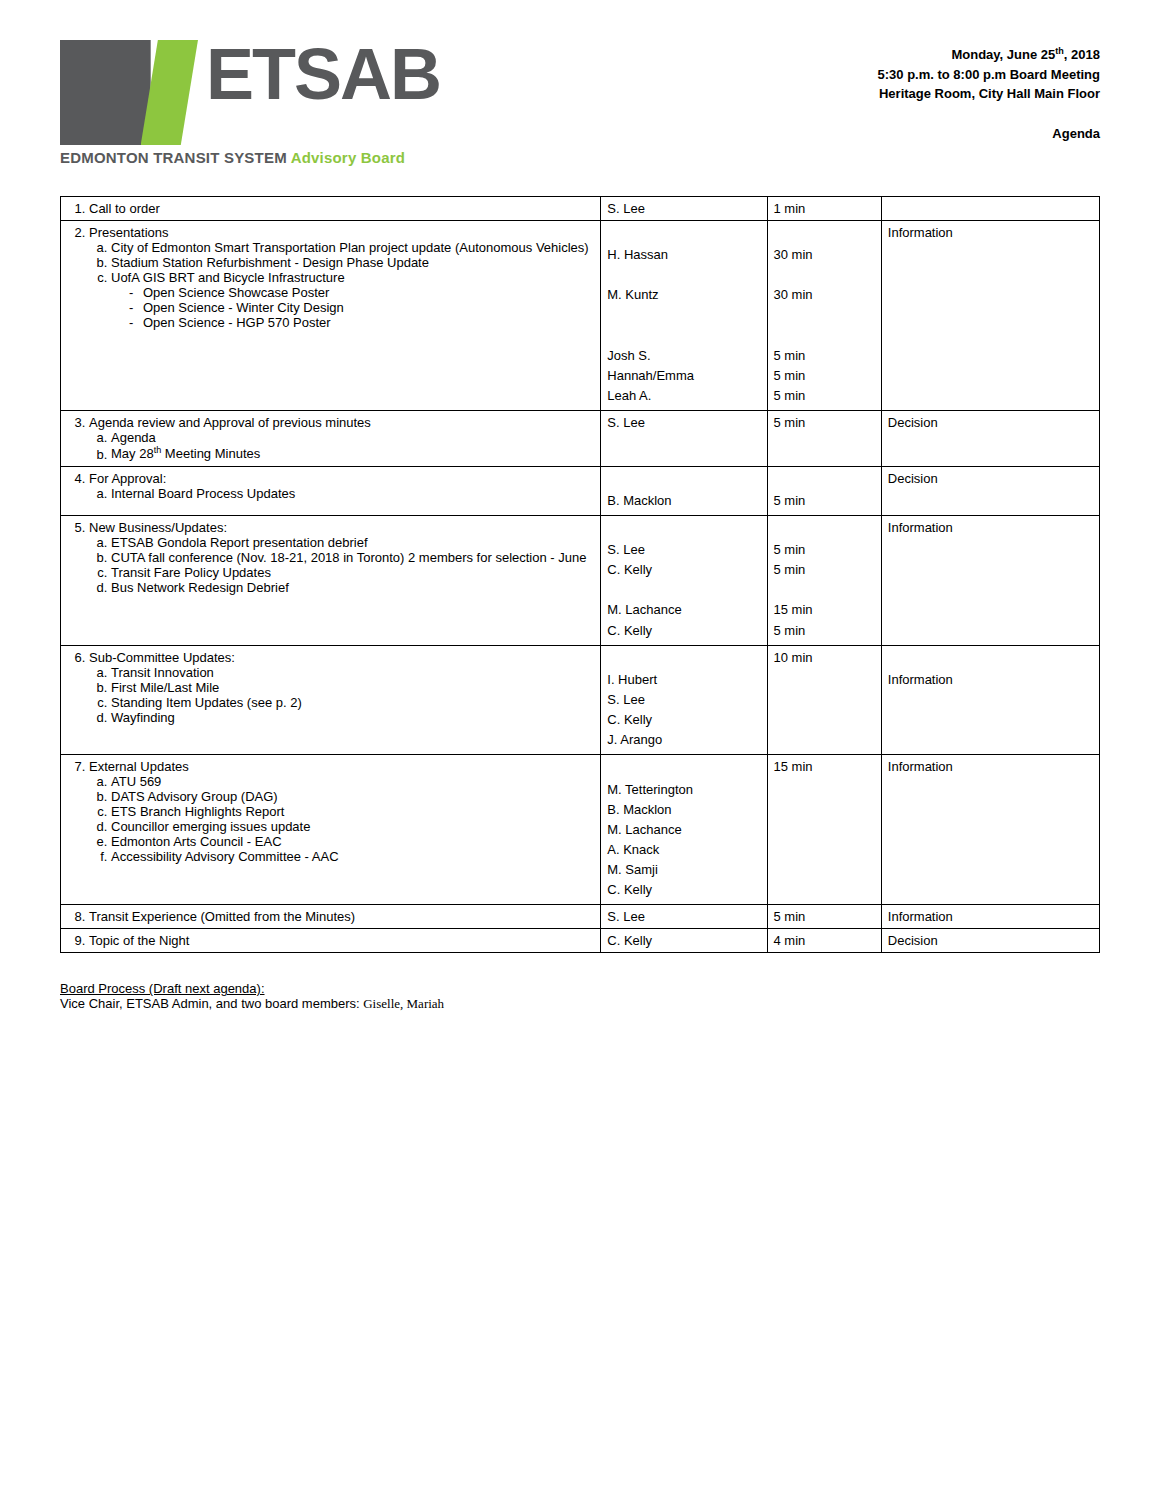ETSAB
EDMONTON TRANSIT SYSTEM Advisory Board
Monday, June 25th, 2018
5:30 p.m. to 8:00 p.m Board Meeting
Heritage Room, City Hall Main Floor
Agenda
| Call to order | S. Lee | 1 min | |
| Presentations City of Edmonton Smart Transportation Plan project update (Autonomous Vehicles) Stadium Station Refurbishment - Design Phase Update UofA GIS BRT and Bicycle Infrastructure Open Science Showcase Poster Open Science - Winter City Design Open Science - HGP 570 Poster | H. Hassan M. Kuntz Josh S. Hannah/Emma Leah A. | 30 min 30 min 5 min 5 min 5 min | Information |
| Agenda review and Approval of previous minutes Agenda May 28 th Meeting Minutes | S. Lee | 5 min | Decision |
| For Approval: Internal Board Process Updates | B. Macklon | 5 min | Decision |
| New Business/Updates: ETSAB Gondola Report presentation debrief CUTA fall conference (Nov. 18-21, 2018 in Toronto) 2 members for selection - June Transit Fare Policy Updates Bus Network Redesign Debrief | S. Lee C. Kelly M. Lachance C. Kelly | 5 min 5 min 15 min 5 min | Information |
| Sub-Committee Updates: Transit Innovation First Mile/Last Mile Standing Item Updates (see p. 2) Wayfinding | I. Hubert S. Lee C. Kelly J. Arango | 10 min | Information |
| External Updates ATU 569 DATS Advisory Group (DAG) ETS Branch Highlights Report Councillor emerging issues update Edmonton Arts Council - EAC Accessibility Advisory Committee - AAC | M. Tetterington B. Macklon M. Lachance A. Knack M. Samji C. Kelly | 15 min | Information |
| Transit Experience (Omitted from the Minutes) | S. Lee | 5 min | Information |
| Topic of the Night | C. Kelly | 4 min | Decision |
Board Process (Draft next agenda):
Vice Chair, ETSAB Admin, and two board members: Giselle, Mariah